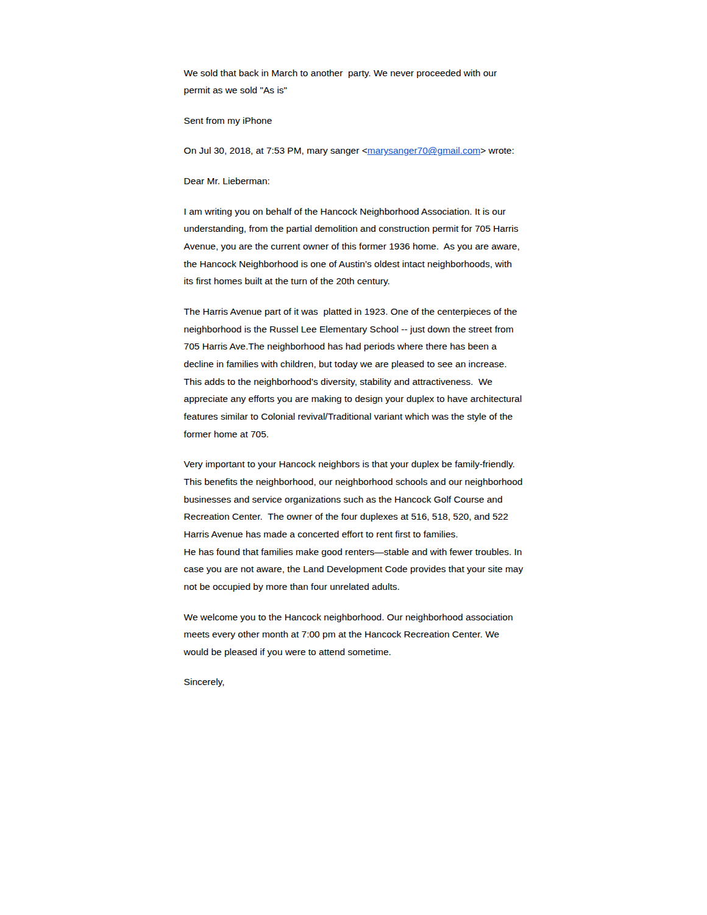We sold that back in March to another party. We never proceeded with our permit as we sold "As is"
Sent from my iPhone
On Jul 30, 2018, at 7:53 PM, mary sanger <marysanger70@gmail.com> wrote:
Dear Mr. Lieberman:
I am writing you on behalf of the Hancock Neighborhood Association. It is our understanding, from the partial demolition and construction permit for 705 Harris Avenue, you are the current owner of this former 1936 home. As you are aware, the Hancock Neighborhood is one of Austin’s oldest intact neighborhoods, with its first homes built at the turn of the 20th century.
The Harris Avenue part of it was platted in 1923. One of the centerpieces of the neighborhood is the Russel Lee Elementary School -- just down the street from 705 Harris Ave.The neighborhood has had periods where there has been a decline in families with children, but today we are pleased to see an increase. This adds to the neighborhood's diversity, stability and attractiveness. We appreciate any efforts you are making to design your duplex to have architectural features similar to Colonial revival/Traditional variant which was the style of the former home at 705.
Very important to your Hancock neighbors is that your duplex be family-friendly. This benefits the neighborhood, our neighborhood schools and our neighborhood businesses and service organizations such as the Hancock Golf Course and Recreation Center. The owner of the four duplexes at 516, 518, 520, and 522 Harris Avenue has made a concerted effort to rent first to families.
He has found that families make good renters—stable and with fewer troubles. In case you are not aware, the Land Development Code provides that your site may not be occupied by more than four unrelated adults.
We welcome you to the Hancock neighborhood. Our neighborhood association meets every other month at 7:00 pm at the Hancock Recreation Center. We would be pleased if you were to attend sometime.
Sincerely,